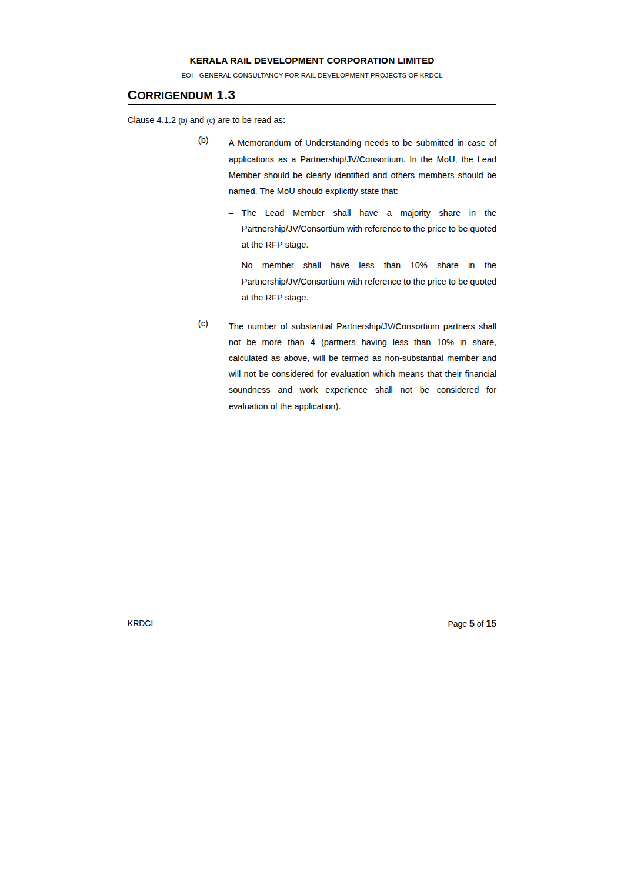KERALA RAIL DEVELOPMENT CORPORATION LIMITED
EOI - GENERAL CONSULTANCY FOR RAIL DEVELOPMENT PROJECTS OF KRDCL
CORRIGENDUM 1.3
Clause 4.1.2 (b) and (c) are to be read as:
(b)
A Memorandum of Understanding needs to be submitted in case of applications as a Partnership/JV/Consortium. In the MoU, the Lead Member should be clearly identified and others members should be named. The MoU should explicitly state that:
–
The Lead Member shall have a majority share in the Partnership/JV/Consortium with reference to the price to be quoted at the RFP stage.
–
No member shall have less than 10% share in the Partnership/JV/Consortium with reference to the price to be quoted at the RFP stage.
(c)
The number of substantial Partnership/JV/Consortium partners shall not be more than 4 (partners having less than 10% in share, calculated as above, will be termed as non-substantial member and will not be considered for evaluation which means that their financial soundness and work experience shall not be considered for evaluation of the application).
KRDCL
Page 5 of 15